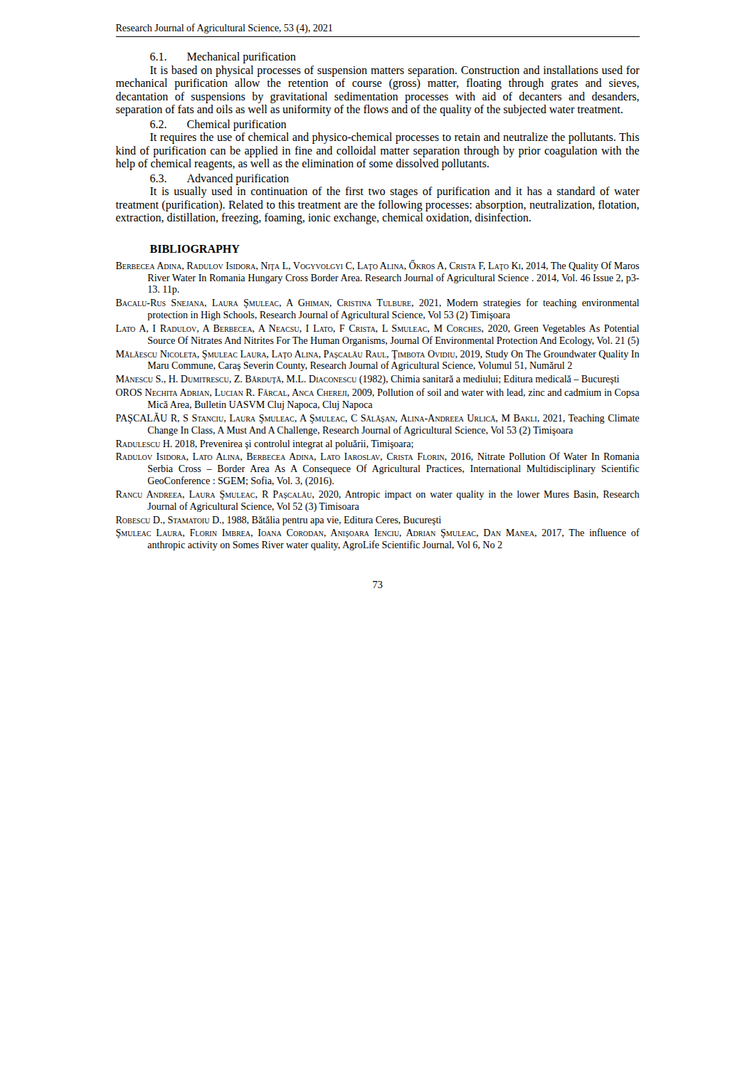Research Journal of Agricultural Science, 53 (4), 2021
6.1. Mechanical purification
It is based on physical processes of suspension matters separation. Construction and installations used for mechanical purification allow the retention of course (gross) matter, floating through grates and sieves, decantation of suspensions by gravitational sedimentation processes with aid of decanters and desanders, separation of fats and oils as well as uniformity of the flows and of the quality of the subjected water treatment.
6.2. Chemical purification
It requires the use of chemical and physico-chemical processes to retain and neutralize the pollutants. This kind of purification can be applied in fine and colloidal matter separation through by prior coagulation with the help of chemical reagents, as well as the elimination of some dissolved pollutants.
6.3. Advanced purification
It is usually used in continuation of the first two stages of purification and it has a standard of water treatment (purification). Related to this treatment are the following processes: absorption, neutralization, flotation, extraction, distillation, freezing, foaming, ionic exchange, chemical oxidation, disinfection.
BIBLIOGRAPHY
Berbecea Adina, Radulov Isidora, Niţa L, Vogyvolgyi C, Laţo Alina, Őkros A, Crista F, Laţo Ki, 2014, The Quality Of Maros River Water In Romania Hungary Cross Border Area. Research Journal of Agricultural Science . 2014, Vol. 46 Issue 2, p3-13. 11p.
Bacalu-Rus Snejana, Laura Şmuleac, A Ghiman, Cristina Tulbure, 2021, Modern strategies for teaching environmental protection in High Schools, Research Journal of Agricultural Science, Vol 53 (2) Timişoara
Lato A, I Radulov, A Berbecea, A Neacsu, I Lato, F Crista, L Smuleac, M Corches, 2020, Green Vegetables As Potential Source Of Nitrates And Nitrites For The Human Organisms, Journal Of Environmental Protection And Ecology, Vol. 21 (5)
Mălăescu Nicoleta, Şmuleac Laura, Laţo Alina, Paşcalău Raul, Ţimbota Ovidiu, 2019, Study On The Groundwater Quality In Maru Commune, Caraş Severin County, Research Journal of Agricultural Science, Volumul 51, Numărul 2
Mănescu S., H. Dumitrescu, Z. Bărduţă, M.L. Diaconescu (1982), Chimia sanitară a mediului; Editura medicală – Bucureşti
OROS Nechita Adrian, Lucian R. Fârcal, Anca Chereji, 2009, Pollution of soil and water with lead, zinc and cadmium in Copsa Mică Area, Bulletin UASVM Cluj Napoca, Cluj Napoca
PAŞCALĂU R, S Stanciu, Laura Şmuleac, A Şmuleac, C Sălăşan, Alina-Andreea Urlică, M Bakli, 2021, Teaching Climate Change In Class, A Must And A Challenge, Research Journal of Agricultural Science, Vol 53 (2) Timişoara
Radulescu H. 2018, Prevenirea şi controlul integrat al poluării, Timişoara;
Radulov Isidora, Lato Alina, Berbecea Adina, Lato Iaroslav, Crista Florin, 2016, Nitrate Pollution Of Water In Romania Serbia Cross – Border Area As A Consequece Of Agricultural Practices, International Multidisciplinary Scientific GeoConference : SGEM; Sofia, Vol. 3, (2016).
Rancu Andreea, Laura Şmuleac, R Paşcalău, 2020, Antropic impact on water quality in the lower Mures Basin, Research Journal of Agricultural Science, Vol 52 (3) Timisoara
Robescu D., Stamatoiu D., 1988, Bătălia pentru apa vie, Editura Ceres, Bucureşti
Şmuleac Laura, Florin Imbrea, Ioana Corodan, Anişoara Ienciu, Adrian Şmuleac, Dan Manea, 2017, The influence of anthropic activity on Somes River water quality, AgroLife Scientific Journal, Vol 6, No 2
73